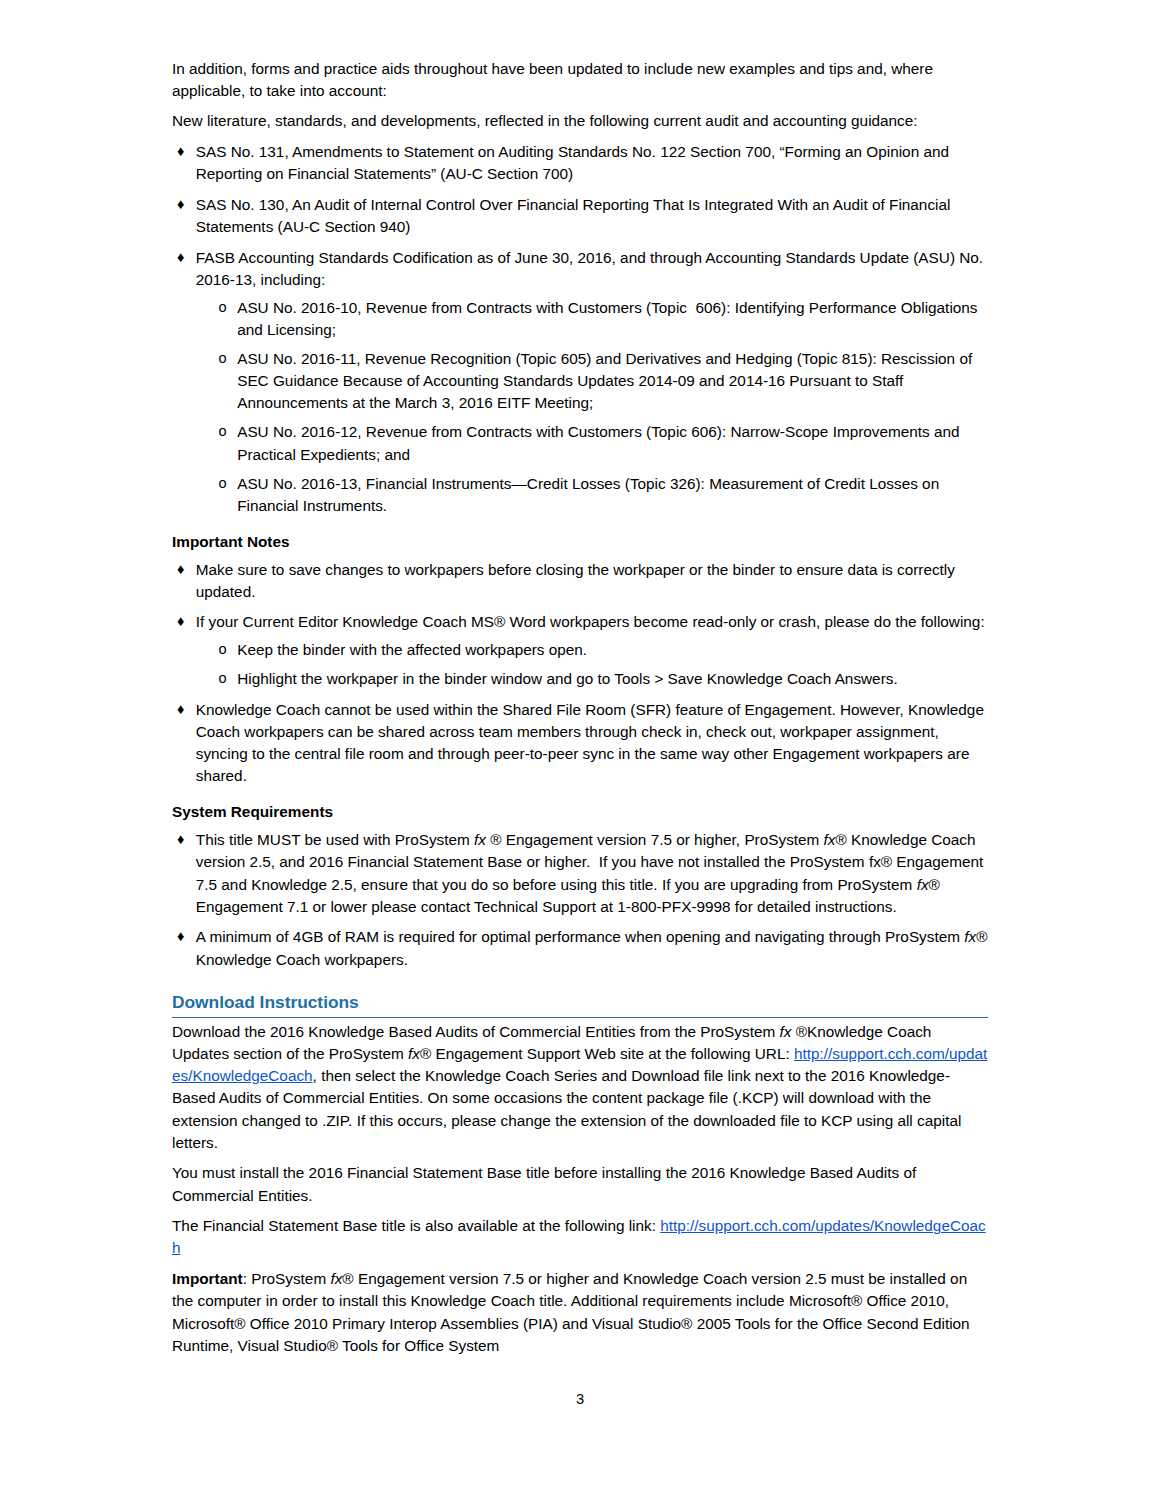In addition, forms and practice aids throughout have been updated to include new examples and tips and, where applicable, to take into account:
New literature, standards, and developments, reflected in the following current audit and accounting guidance:
SAS No. 131, Amendments to Statement on Auditing Standards No. 122 Section 700, “Forming an Opinion and Reporting on Financial Statements” (AU-C Section 700)
SAS No. 130, An Audit of Internal Control Over Financial Reporting That Is Integrated With an Audit of Financial Statements (AU-C Section 940)
FASB Accounting Standards Codification as of June 30, 2016, and through Accounting Standards Update (ASU) No. 2016-13, including:
ASU No. 2016-10, Revenue from Contracts with Customers (Topic 606): Identifying Performance Obligations and Licensing;
ASU No. 2016-11, Revenue Recognition (Topic 605) and Derivatives and Hedging (Topic 815): Rescission of SEC Guidance Because of Accounting Standards Updates 2014-09 and 2014-16 Pursuant to Staff Announcements at the March 3, 2016 EITF Meeting;
ASU No. 2016-12, Revenue from Contracts with Customers (Topic 606): Narrow-Scope Improvements and Practical Expedients; and
ASU No. 2016-13, Financial Instruments—Credit Losses (Topic 326): Measurement of Credit Losses on Financial Instruments.
Important Notes
Make sure to save changes to workpapers before closing the workpaper or the binder to ensure data is correctly updated.
If your Current Editor Knowledge Coach MS® Word workpapers become read-only or crash, please do the following:
Keep the binder with the affected workpapers open.
Highlight the workpaper in the binder window and go to Tools > Save Knowledge Coach Answers.
Knowledge Coach cannot be used within the Shared File Room (SFR) feature of Engagement. However, Knowledge Coach workpapers can be shared across team members through check in, check out, workpaper assignment, syncing to the central file room and through peer-to-peer sync in the same way other Engagement workpapers are shared.
System Requirements
This title MUST be used with ProSystem fx ® Engagement version 7.5 or higher, ProSystem fx® Knowledge Coach version 2.5, and 2016 Financial Statement Base or higher. If you have not installed the ProSystem fx® Engagement 7.5 and Knowledge 2.5, ensure that you do so before using this title. If you are upgrading from ProSystem fx® Engagement 7.1 or lower please contact Technical Support at 1-800-PFX-9998 for detailed instructions.
A minimum of 4GB of RAM is required for optimal performance when opening and navigating through ProSystem fx® Knowledge Coach workpapers.
Download Instructions
Download the 2016 Knowledge Based Audits of Commercial Entities from the ProSystem fx ®Knowledge Coach Updates section of the ProSystem fx® Engagement Support Web site at the following URL: http://support.cch.com/updates/KnowledgeCoach, then select the Knowledge Coach Series and Download file link next to the 2016 Knowledge-Based Audits of Commercial Entities. On some occasions the content package file (.KCP) will download with the extension changed to .ZIP. If this occurs, please change the extension of the downloaded file to KCP using all capital letters.
You must install the 2016 Financial Statement Base title before installing the 2016 Knowledge Based Audits of Commercial Entities.
The Financial Statement Base title is also available at the following link: http://support.cch.com/updates/KnowledgeCoach
Important: ProSystem fx® Engagement version 7.5 or higher and Knowledge Coach version 2.5 must be installed on the computer in order to install this Knowledge Coach title. Additional requirements include Microsoft® Office 2010, Microsoft® Office 2010 Primary Interop Assemblies (PIA) and Visual Studio® 2005 Tools for the Office Second Edition Runtime, Visual Studio® Tools for Office System
3